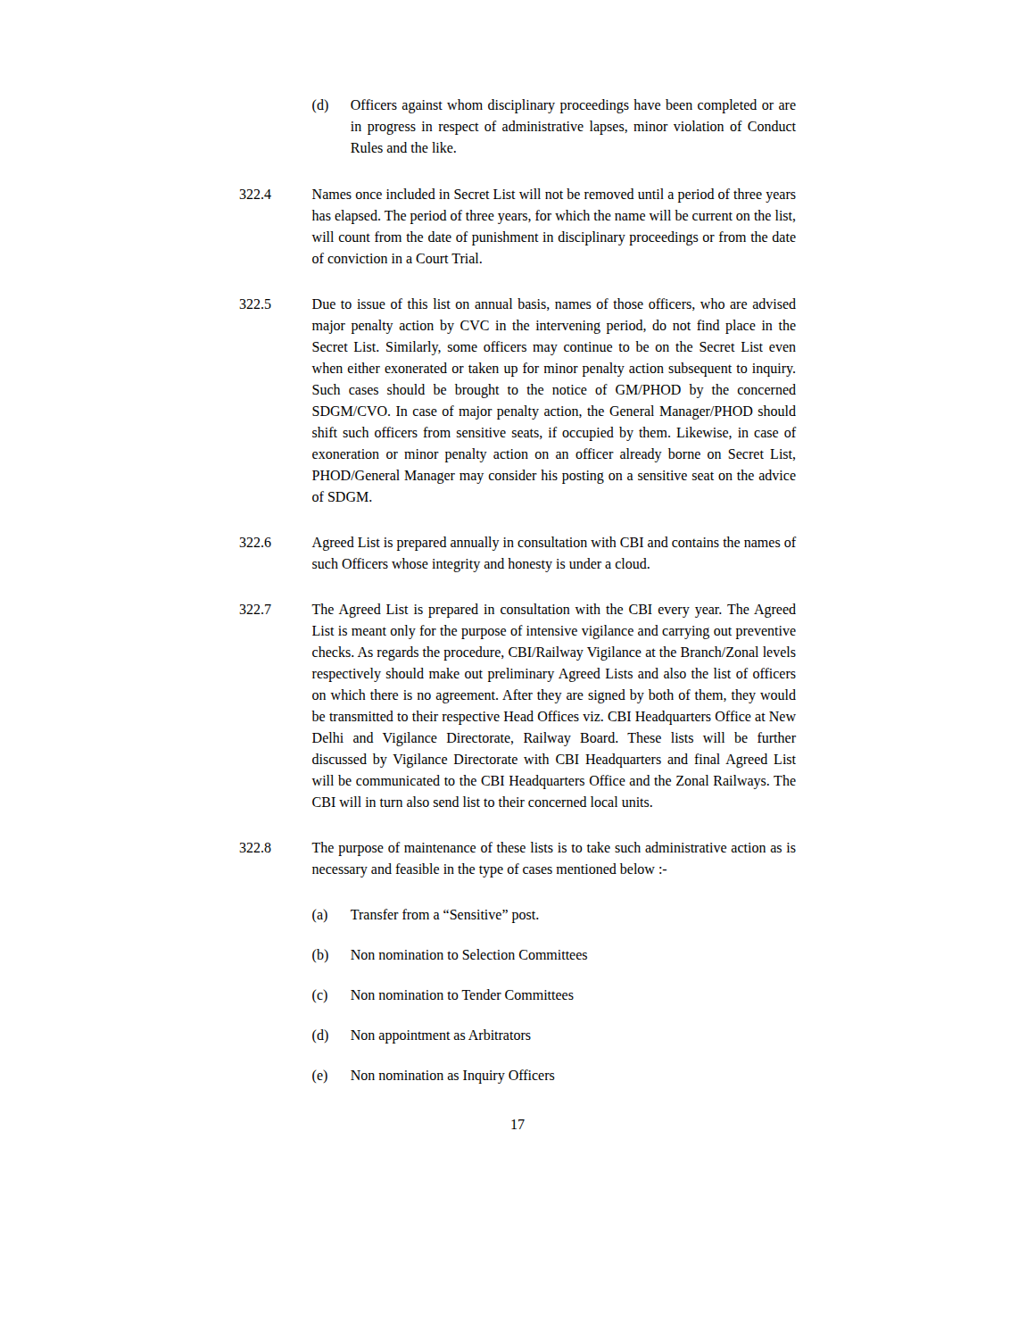(d)
Officers against whom disciplinary proceedings have been completed or are in progress in respect of administrative lapses, minor violation of Conduct Rules and the like.
322.4
Names once included in Secret List will not be removed until a period of three years has elapsed. The period of three years, for which the name will be current on the list, will count from the date of punishment in disciplinary proceedings or from the date of conviction in a Court Trial.
322.5
Due to issue of this list on annual basis, names of those officers, who are advised major penalty action by CVC in the intervening period, do not find place in the Secret List. Similarly, some officers may continue to be on the Secret List even when either exonerated or taken up for minor penalty action subsequent to inquiry. Such cases should be brought to the notice of GM/PHOD by the concerned SDGM/CVO. In case of major penalty action, the General Manager/PHOD should shift such officers from sensitive seats, if occupied by them. Likewise, in case of exoneration or minor penalty action on an officer already borne on Secret List, PHOD/General Manager may consider his posting on a sensitive seat on the advice of SDGM.
322.6
Agreed List is prepared annually in consultation with CBI and contains the names of such Officers whose integrity and honesty is under a cloud.
322.7
The Agreed List is prepared in consultation with the CBI every year. The Agreed List is meant only for the purpose of intensive vigilance and carrying out preventive checks. As regards the procedure, CBI/Railway Vigilance at the Branch/Zonal levels respectively should make out preliminary Agreed Lists and also the list of officers on which there is no agreement. After they are signed by both of them, they would be transmitted to their respective Head Offices viz. CBI Headquarters Office at New Delhi and Vigilance Directorate, Railway Board. These lists will be further discussed by Vigilance Directorate with CBI Headquarters and final Agreed List will be communicated to the CBI Headquarters Office and the Zonal Railways. The CBI will in turn also send list to their concerned local units.
322.8
The purpose of maintenance of these lists is to take such administrative action as is necessary and feasible in the type of cases mentioned below :-
(a)
Transfer from a “Sensitive” post.
(b)
Non nomination to Selection Committees
(c)
Non nomination to Tender Committees
(d)
Non appointment as Arbitrators
(e)
Non nomination as Inquiry Officers
17